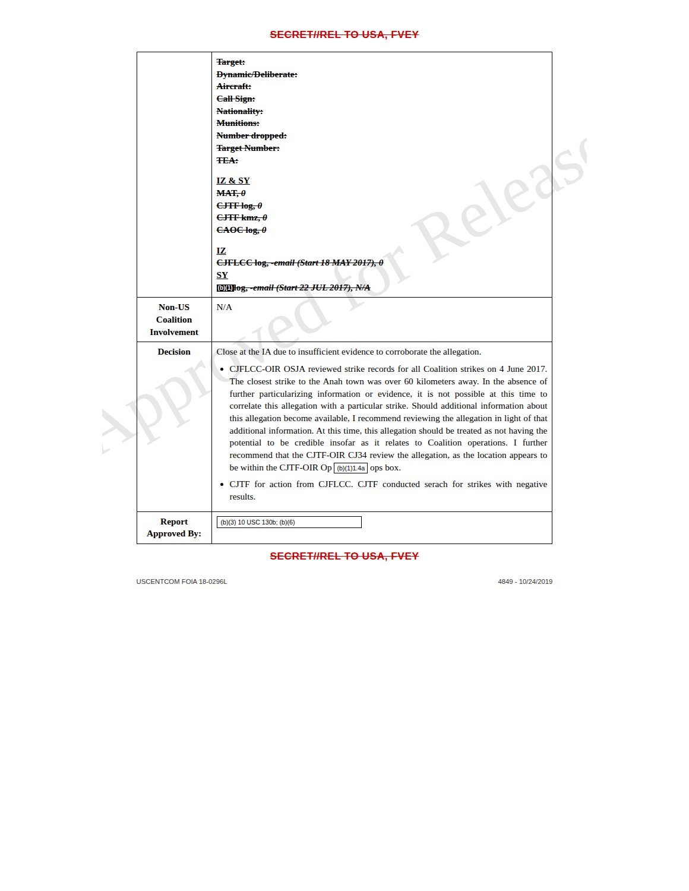SECRET//REL TO USA, FVEY
Approved for Release
| | Target: Dynamic/Deliberate: Aircraft: Call Sign: Nationality: Munitions: Number dropped: Target Number: TEA: IZ & SY MAT, 0 CJTF log, 0 CJTF kmz, 0 CAOC log, 0 IZ CJFLCC log, -email (Start 18 MAY 2017), 0 SY (b)(1) log, -email (Start 22 JUL 2017), N/A |
| Non-US Coalition Involvement | N/A |
| Decision | Close at the IA due to insufficient evidence to corroborate the allegation. CJFLCC-OIR OSJA reviewed strike records for all Coalition strikes on 4 June 2017. The closest strike to the Anah town was over 60 kilometers away. In the absence of further particularizing information or evidence, it is not possible at this time to correlate this allegation with a particular strike. Should additional information about this allegation become available, I recommend reviewing the allegation in light of that additional information. At this time, this allegation should be treated as not having the potential to be credible insofar as it relates to Coalition operations. I further recommend that the CJTF-OIR CJ34 review the allegation, as the location appears to be within the CJTF-OIR Op (b)(1)1.4a ops box. CJTF for action from CJFLCC. CJTF conducted serach for strikes with negative results. |
| Report Approved By: | (b)(3) 10 USC 130b; (b)(6) |
SECRET//REL TO USA, FVEY
USCENTCOM FOIA 18-0296L
4849 - 10/24/2019